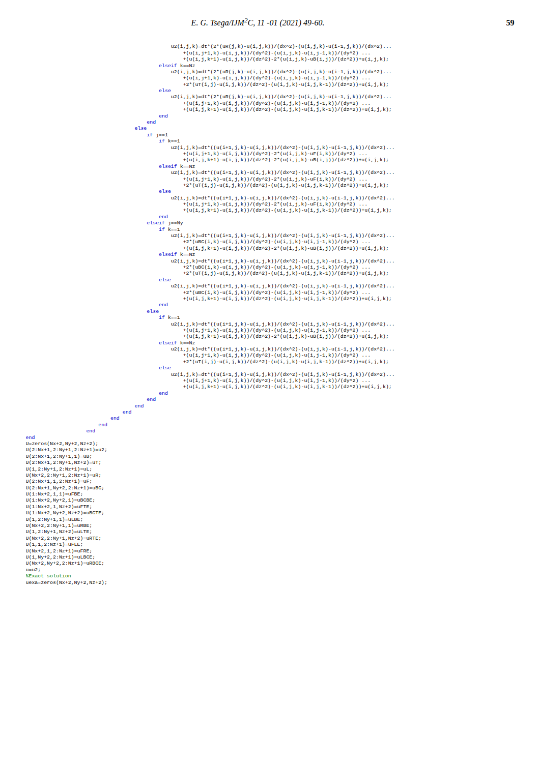E. G. Tsega/IJM2C, 11 -01 (2021) 49-60.
59
                                                u2(i,j,k)=dt*(2*(uR(j,k)-u(i,j,k))/(dx^2)-(u(i,j,k)-u(i-1,j,k))/(dx^2)...
                                                    +(u(i,j+1,k)-u(i,j,k))/(dy^2)-(u(i,j,k)-u(i,j-1,k))/(dy^2) ...
                                                    +(u(i,j,k+1)-u(i,j,k))/(dz^2)-2*(u(i,j,k)-uB(i,j))/(dz^2))+u(i,j,k);
                                            elseif k==Nz
                                                u2(i,j,k)=dt*(2*(uR(j,k)-u(i,j,k))/(dx^2)-(u(i,j,k)-u(i-1,j,k))/(dx^2)...
                                                    +(u(i,j+1,k)-u(i,j,k))/(dy^2)-(u(i,j,k)-u(i,j-1,k))/(dy^2) ...
                                                    +2*(uT(i,j)-u(i,j,k))/(dz^2)-(u(i,j,k)-u(i,j,k-1))/(dz^2))+u(i,j,k);
                                            else
                                                u2(i,j,k)=dt*(2*(uR(j,k)-u(i,j,k))/(dx^2)-(u(i,j,k)-u(i-1,j,k))/(dx^2)...
                                                    +(u(i,j+1,k)-u(i,j,k))/(dy^2)-(u(i,j,k)-u(i,j-1,k))/(dy^2) ...
                                                    +(u(i,j,k+1)-u(i,j,k))/(dz^2)-(u(i,j,k)-u(i,j,k-1))/(dz^2))+u(i,j,k);
                                            end
                                        end
                                    else
                                        if j==1
                                            if k==1
                                                u2(i,j,k)=dt*((u(i+1,j,k)-u(i,j,k))/(dx^2)-(u(i,j,k)-u(i-1,j,k))/(dx^2)...
                                                    +(u(i,j+1,k)-u(i,j,k))/(dy^2)-2*(u(i,j,k)-uF(i,k))/(dy^2) ...
                                                    +(u(i,j,k+1)-u(i,j,k))/(dz^2)-2*(u(i,j,k)-uB(i,j))/(dz^2))+u(i,j,k);
                                            elseif k==Nz
                                                u2(i,j,k)=dt*((u(i+1,j,k)-u(i,j,k))/(dx^2)-(u(i,j,k)-u(i-1,j,k))/(dx^2)...
                                                    +(u(i,j+1,k)-u(i,j,k))/(dy^2)-2*(u(i,j,k)-uF(i,k))/(dy^2) ...
                                                    +2*(uT(i,j)-u(i,j,k))/(dz^2)-(u(i,j,k)-u(i,j,k-1))/(dz^2))+u(i,j,k);
                                            else
                                                u2(i,j,k)=dt*((u(i+1,j,k)-u(i,j,k))/(dx^2)-(u(i,j,k)-u(i-1,j,k))/(dx^2)...
                                                    +(u(i,j+1,k)-u(i,j,k))/(dy^2)-2*(u(i,j,k)-uF(i,k))/(dy^2) ...
                                                    +(u(i,j,k+1)-u(i,j,k))/(dz^2)-(u(i,j,k)-u(i,j,k-1))/(dz^2))+u(i,j,k);
                                            end
                                        elseif j==Ny
                                            if k==1
                                                u2(i,j,k)=dt*((u(i+1,j,k)-u(i,j,k))/(dx^2)-(u(i,j,k)-u(i-1,j,k))/(dx^2)...
                                                    +2*(uBC(i,k)-u(i,j,k))/(dy^2)-(u(i,j,k)-u(i,j-1,k))/(dy^2) ...
                                                    +(u(i,j,k+1)-u(i,j,k))/(dz^2)-2*(u(i,j,k)-uB(i,j))/(dz^2))+u(i,j,k);
                                            elseif k==Nz
                                                u2(i,j,k)=dt*((u(i+1,j,k)-u(i,j,k))/(dx^2)-(u(i,j,k)-u(i-1,j,k))/(dx^2)...
                                                    +2*(uBC(i,k)-u(i,j,k))/(dy^2)-(u(i,j,k)-u(i,j-1,k))/(dy^2) ...
                                                    +2*(uT(i,j)-u(i,j,k))/(dz^2)-(u(i,j,k)-u(i,j,k-1))/(dz^2))+u(i,j,k);
                                            else
                                                u2(i,j,k)=dt*((u(i+1,j,k)-u(i,j,k))/(dx^2)-(u(i,j,k)-u(i-1,j,k))/(dx^2)...
                                                    +2*(uBC(i,k)-u(i,j,k))/(dy^2)-(u(i,j,k)-u(i,j-1,k))/(dy^2) ...
                                                    +(u(i,j,k+1)-u(i,j,k))/(dz^2)-(u(i,j,k)-u(i,j,k-1))/(dz^2))+u(i,j,k);
                                            end
                                        else
                                            if k==1
                                                u2(i,j,k)=dt*((u(i+1,j,k)-u(i,j,k))/(dx^2)-(u(i,j,k)-u(i-1,j,k))/(dx^2)...
                                                    +(u(i,j+1,k)-u(i,j,k))/(dy^2)-(u(i,j,k)-u(i,j-1,k))/(dy^2) ...
                                                    +(u(i,j,k+1)-u(i,j,k))/(dz^2)-2*(u(i,j,k)-uB(i,j))/(dz^2))+u(i,j,k);
                                            elseif k==Nz
                                                u2(i,j,k)=dt*((u(i+1,j,k)-u(i,j,k))/(dx^2)-(u(i,j,k)-u(i-1,j,k))/(dx^2)...
                                                    +(u(i,j+1,k)-u(i,j,k))/(dy^2)-(u(i,j,k)-u(i,j-1,k))/(dy^2) ...
                                                    +2*(uT(i,j)-u(i,j,k))/(dz^2)-(u(i,j,k)-u(i,j,k-1))/(dz^2))+u(i,j,k);
                                            else
                                                u2(i,j,k)=dt*((u(i+1,j,k)-u(i,j,k))/(dx^2)-(u(i,j,k)-u(i-1,j,k))/(dx^2)...
                                                    +(u(i,j+1,k)-u(i,j,k))/(dy^2)-(u(i,j,k)-u(i,j-1,k))/(dy^2) ...
                                                    +(u(i,j,k+1)-u(i,j,k))/(dz^2)-(u(i,j,k)-u(i,j,k-1))/(dz^2))+u(i,j,k);
                                            end
                                        end
                                    end
                                end
                            end
                        end
                    end
end
U=zeros(Nx+2,Ny+2,Nz+2);
U(2:Nx+1,2:Ny+1,2:Nz+1)=u2;
U(2:Nx+1,2:Ny+1,1)=uB;
U(2:Nx+1,2:Ny+1,Nz+2)=uT;
U(1,2:Ny+1,2:Nz+1)=uL;
U(Nx+2,2:Ny+1,2:Nz+1)=uR;
U(2:Nx+1,1,2:Nz+1)=uF;
U(2:Nx+1,Ny+2,2:Nz+1)=uBC;
U(1:Nx+2,1,1)=uFBE;
U(1:Nx+2,Ny+2,1)=uBCBE;
U(1:Nx+2,1,Nz+2)=uFTE;
U(1:Nx+2,Ny+2,Nz+2)=uBCTE;
U(1,2:Ny+1,1)=uLBE;
U(Nx+2,2:Ny+1,1)=uRBE;
U(1,2:Ny+1,Nz+2)=uLTE;
U(Nx+2,2:Ny+1,Nz+2)=uRTE;
U(1,1,2:Nz+1)=uFLE;
U(Nx+2,1,2:Nz+1)=uFRE;
U(1,Ny+2,2:Nz+1)=uLBCE;
U(Nx+2,Ny+2,2:Nz+1)=uRBCE;
u=u2;
%Exact solution
uexa=zeros(Nx+2,Ny+2,Nz+2);